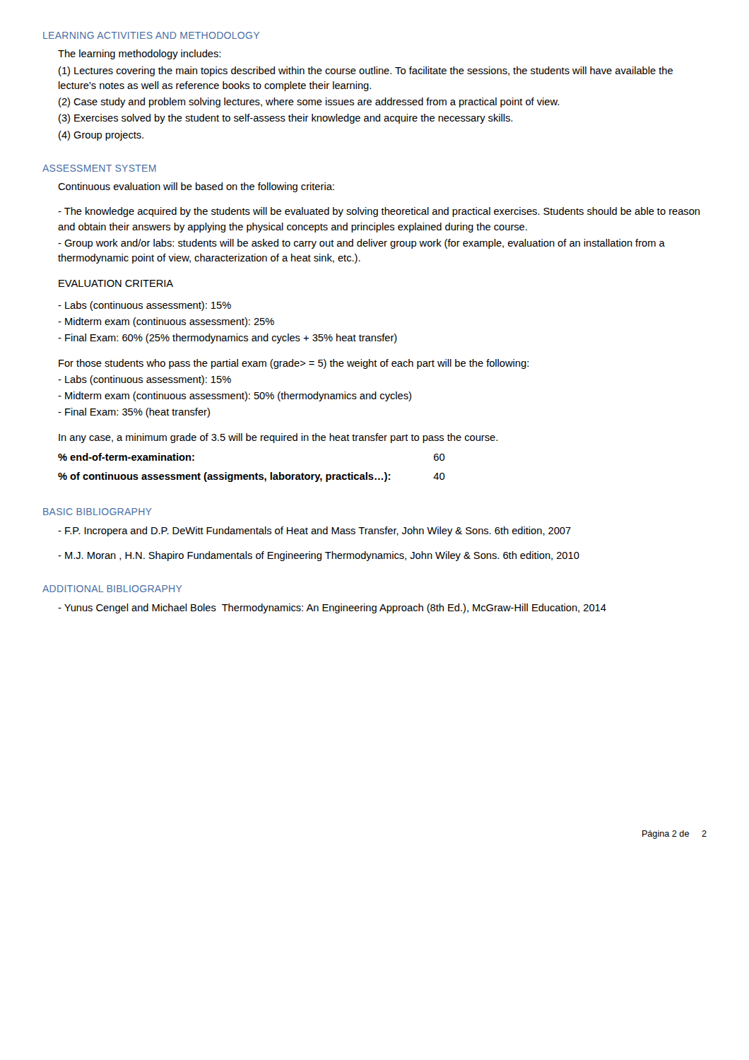LEARNING ACTIVITIES AND METHODOLOGY
The learning methodology includes:
(1) Lectures covering the main topics described within the course outline. To facilitate the sessions, the students will have available the lecture's notes as well as reference books to complete their learning.
(2) Case study and problem solving lectures, where some issues are addressed from a practical point of view.
(3) Exercises solved by the student to self-assess their knowledge and acquire the necessary skills.
(4) Group projects.
ASSESSMENT SYSTEM
Continuous evaluation will be based on the following criteria:
- The knowledge acquired by the students will be evaluated by solving theoretical and practical exercises. Students should be able to reason and obtain their answers by applying the physical concepts and principles explained during the course.
- Group work and/or labs: students will be asked to carry out and deliver group work (for example, evaluation of an installation from a thermodynamic point of view, characterization of a heat sink, etc.).
EVALUATION CRITERIA
- Labs (continuous assessment): 15%
- Midterm exam (continuous assessment): 25%
- Final Exam: 60% (25% thermodynamics and cycles + 35% heat transfer)
For those students who pass the partial exam (grade> = 5) the weight of each part will be the following:
- Labs (continuous assessment): 15%
- Midterm exam (continuous assessment): 50% (thermodynamics and cycles)
- Final Exam: 35% (heat transfer)
In any case, a minimum grade of 3.5 will be required in the heat transfer part to pass the course.
| % end-of-term-examination: | 60 |
| % of continuous assessment (assigments, laboratory, practicals…): | 40 |
BASIC BIBLIOGRAPHY
- F.P. Incropera and D.P. DeWitt Fundamentals of Heat and Mass Transfer, John Wiley & Sons. 6th edition, 2007
- M.J. Moran , H.N. Shapiro Fundamentals of Engineering Thermodynamics, John Wiley & Sons. 6th edition, 2010
ADDITIONAL BIBLIOGRAPHY
- Yunus Cengel and Michael Boles Thermodynamics: An Engineering Approach (8th Ed.), McGraw-Hill Education, 2014
Página 2 de 2